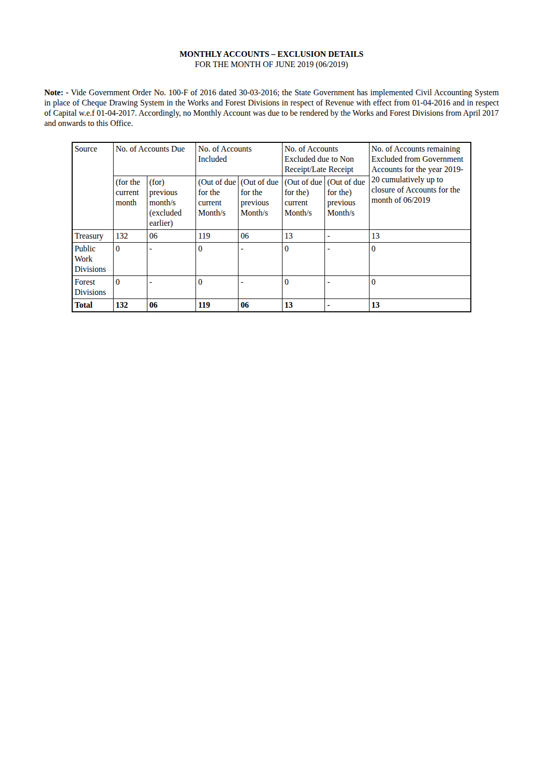Monthly Accounts – Exclusion Details
FOR THE MONTH OF JUNE 2019 (06/2019)
Note: - Vide Government Order No. 100-F of 2016 dated 30-03-2016; the State Government has implemented Civil Accounting System in place of Cheque Drawing System in the Works and Forest Divisions in respect of Revenue with effect from 01-04-2016 and in respect of Capital w.e.f 01-04-2017. Accordingly, no Monthly Account was due to be rendered by the Works and Forest Divisions from April 2017 and onwards to this Office.
| Source | No. of Accounts Due | No. of Accounts Included | No. of Accounts Excluded due to Non Receipt/Late Receipt | No. of Accounts remaining Excluded from Government Accounts for the year 2019-20 cumulatively up to closure of Accounts for the month of 06/2019 |
| (for the current month | (for) previous month/s (excluded earlier) | (Out of due for the current Month/s | (Out of due for the previous Month/s | (Out of due for the) current Month/s | (Out of due for the) previous Month/s |
| Treasury | 132 | 06 | 119 | 06 | 13 | - | 13 |
| Public Work Divisions | 0 | - | 0 | - | 0 | - | 0 |
| Forest Divisions | 0 | - | 0 | - | 0 | - | 0 |
| Total | 132 | 06 | 119 | 06 | 13 | - | 13 |